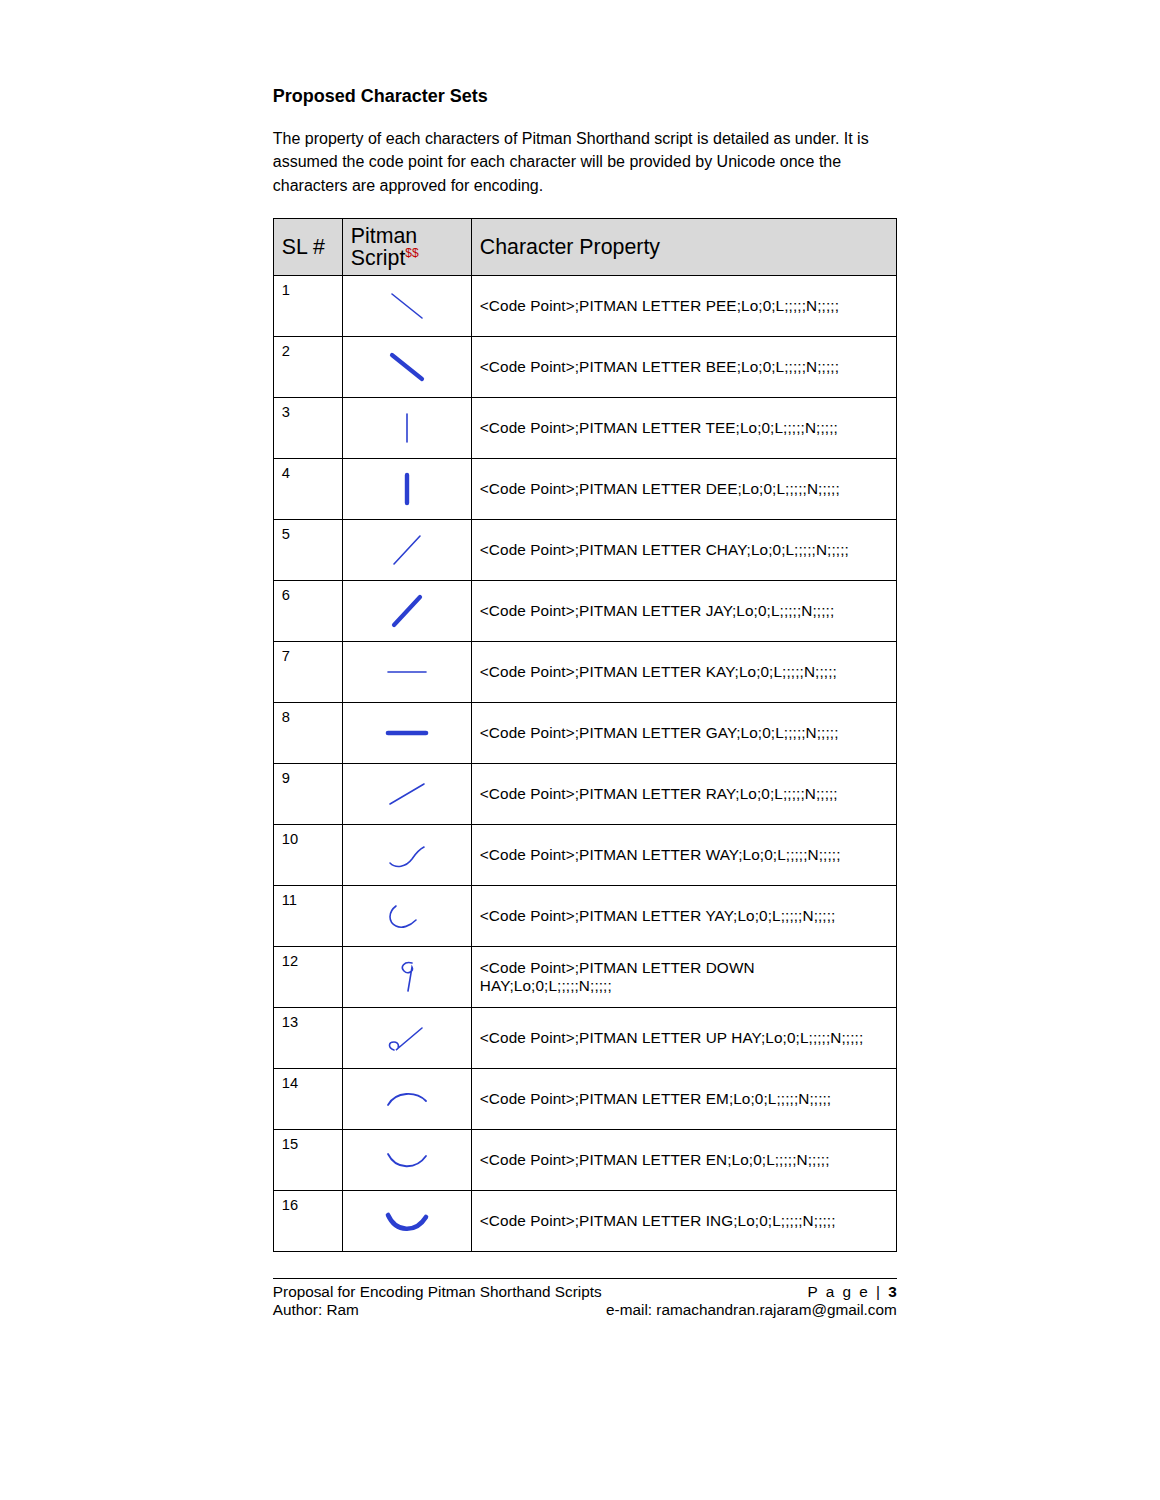Proposed Character Sets
The property of each characters of Pitman Shorthand script is detailed as under. It is assumed the code point for each character will be provided by Unicode once the characters are approved for encoding.
| SL # | Pitman Script $$ | Character Property |
| --- | --- | --- |
| 1 | | <Code Point>;PITMAN LETTER PEE;Lo;0;L;;;;;N;;;;; |
| 2 | | <Code Point>;PITMAN LETTER BEE;Lo;0;L;;;;;N;;;;; |
| 3 | | <Code Point>;PITMAN LETTER TEE;Lo;0;L;;;;;N;;;;; |
| 4 | | <Code Point>;PITMAN LETTER DEE;Lo;0;L;;;;;N;;;;; |
| 5 | | <Code Point>;PITMAN LETTER CHAY;Lo;0;L;;;;;N;;;;; |
| 6 | | <Code Point>;PITMAN LETTER JAY;Lo;0;L;;;;;N;;;;; |
| 7 | | <Code Point>;PITMAN LETTER KAY;Lo;0;L;;;;;N;;;;; |
| 8 | | <Code Point>;PITMAN LETTER GAY;Lo;0;L;;;;;N;;;;; |
| 9 | | <Code Point>;PITMAN LETTER RAY;Lo;0;L;;;;;N;;;;; |
| 10 | | <Code Point>;PITMAN LETTER WAY;Lo;0;L;;;;;N;;;;; |
| 11 | | <Code Point>;PITMAN LETTER YAY;Lo;0;L;;;;;N;;;;; |
| 12 | | <Code Point>;PITMAN LETTER DOWN HAY;Lo;0;L;;;;;N;;;;; |
| 13 | | <Code Point>;PITMAN LETTER UP HAY;Lo;0;L;;;;;N;;;;; |
| 14 | | <Code Point>;PITMAN LETTER EM;Lo;0;L;;;;;N;;;;; |
| 15 | | <Code Point>;PITMAN LETTER EN;Lo;0;L;;;;;N;;;;; |
| 16 | | <Code Point>;PITMAN LETTER ING;Lo;0;L;;;;;N;;;;; |
Proposal for Encoding Pitman Shorthand Scripts
P a g e | 3
Author: Ram
e-mail: ramachandran.rajaram@gmail.com